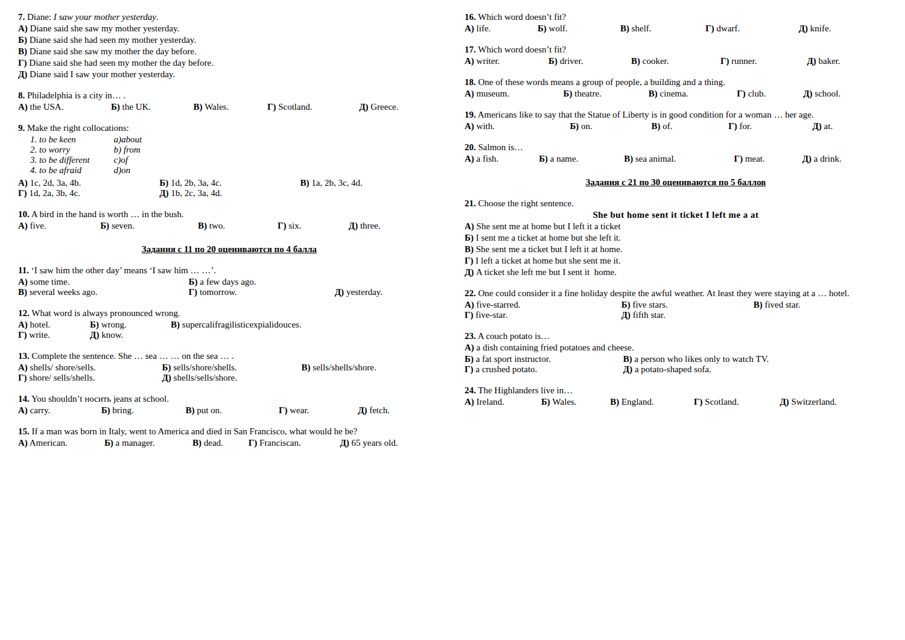7. Diane: I saw your mother yesterday.
A) Diane said she saw my mother yesterday.
Б) Diane said she had seen my mother yesterday.
В) Diane said she saw my mother the day before.
Г) Diane said she had seen my mother the day before.
Д) Diane said I saw your mother yesterday.
8. Philadelphia is a city in… .
| A) the USA. | Б) the UK. | В) Wales. | Г) Scotland. | Д) Greece. |
9. Make the right collocations:
| 1. to be keen | a)about |
| 2. to worry | b) from |
| 3. to be different | c)of |
| 4. to be afraid | d)on |
| A) 1c, 2d, 3a, 4b. | Б) 1d, 2b, 3a, 4c. | В) 1a, 2b, 3c, 4d. |
| Г) 1d, 2a, 3b, 4c. | Д) 1b, 2c, 3a, 4d. | |
10. A bird in the hand is worth … in the bush.
| A) five. | Б) seven. | В) two. | Г) six. | Д) three. |
Задания с 11 по 20 оцениваются по 4 балла
11. ‘I saw him the other day’ means ‘I saw him … …’.
| A) some time. | Б) a few days ago. | |
| В) several weeks ago. | Г) tomorrow. | Д) yesterday. |
12. What word is always pronounced wrong.
| A) hotel. | Б) wrong. | В) supercalifragilisticexpialidouces. |
| Г) write. | Д) know. | |
13. Complete the sentence. She … sea … … on the sea … .
| A) shells/ shore/sells. | Б) sells/shore/shells. | В) sells/shells/shore. |
| Г) shore/ sells/shells. | Д) shells/sells/shore. | |
14. You shouldn’t носить jeans at school.
| A) carry. | Б) bring. | В) put on. | Г) wear. | Д) fetch. |
15. If a man was born in Italy, went to America and died in San Francisco, what would he be?
| A) American. | Б) a manager. | В) dead. | Г) Franciscan. | Д) 65 years old. |
16. Which word doesn’t fit?
| A) life. | Б) wolf. | В) shelf. | Г) dwarf. | Д) knife. |
17. Which word doesn’t fit?
| A) writer. | Б) driver. | В) cooker. | Г) runner. | Д) baker. |
18. One of these words means a group of people, a building and a thing.
| A) museum. | Б) theatre. | В) cinema. | Г) club. | Д) school. |
19. Americans like to say that the Statue of Liberty is in good condition for a woman … her age.
| A) with. | Б) on. | В) of. | Г) for. | Д) at. |
20. Salmon is…
| A) a fish. | Б) a name. | В) sea animal. | Г) meat. | Д) a drink. |
Задания с 21 по 30 оцениваются по 5 баллов
21. Choose the right sentence.
She but home sent it ticket I left me a at
A) She sent me at home but I left it a ticket
Б) I sent me a ticket at home but she left it.
В) She sent me a ticket but I left it at home.
Г) I left a ticket at home but she sent me it.
Д) A ticket she left me but I sent it home.
22. One could consider it a fine holiday despite the awful weather. At least they were staying at a … hotel.
| A) five-starred. | Б) five stars. | В) fived star. |
| Г) five-star. | Д) fifth star. | |
23. A couch potato is…
A) a dish containing fried potatoes and cheese.
| Б) a fat sport instructor. | В) a person who likes only to watch TV. |
| Г) a crushed potato. | Д) a potato-shaped sofa. |
24. The Highlanders live in…
| A) Ireland. | Б) Wales. | В) England. | Г) Scotland. | Д) Switzerland. |